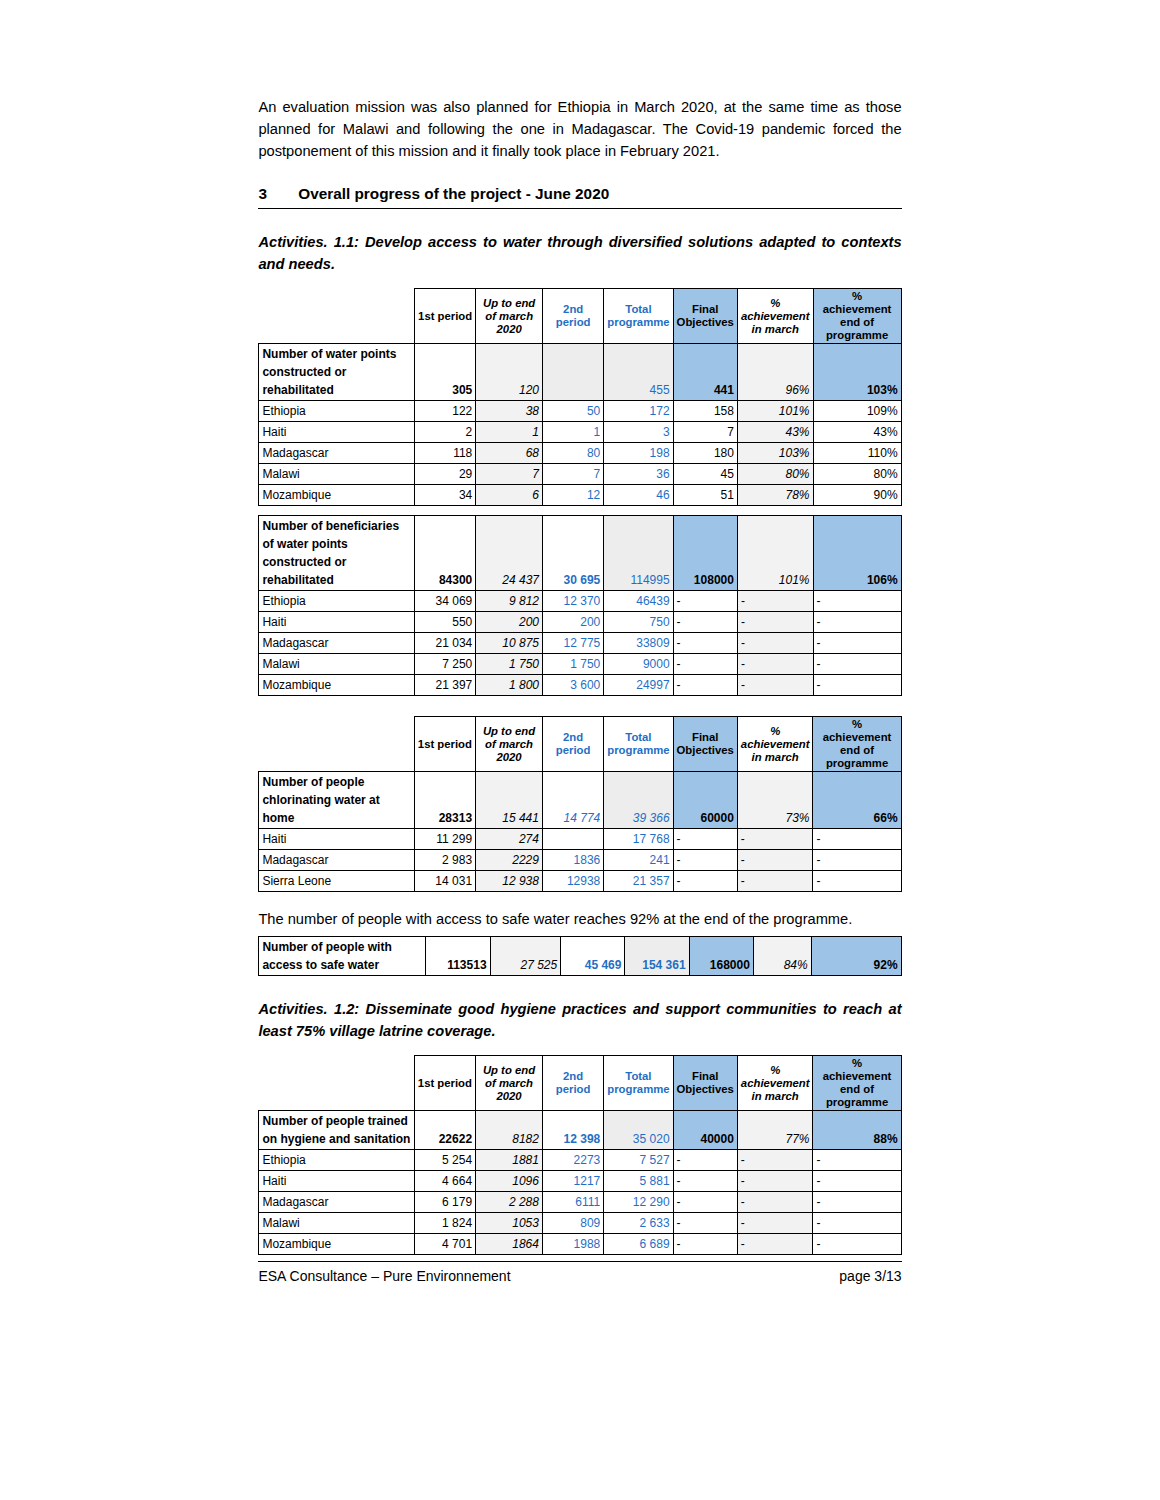An evaluation mission was also planned for Ethiopia in March 2020, at the same time as those planned for Malawi and following the one in Madagascar. The Covid-19 pandemic forced the postponement of this mission and it finally took place in February 2021.
3 Overall progress of the project - June 2020
Activities. 1.1: Develop access to water through diversified solutions adapted to contexts and needs.
| | 1st period | Up to end of march 2020 | 2nd period | Total programme | Final Objectives | % achievement in march | % achievement end of programme |
| --- | --- | --- | --- | --- | --- | --- | --- |
| Number of water points constructed or rehabilitated | 305 | 120 | | 455 | 441 | 96% | 103% |
| Ethiopia | 122 | 38 | 50 | 172 | 158 | 101% | 109% |
| Haiti | 2 | 1 | 1 | 3 | 7 | 43% | 43% |
| Madagascar | 118 | 68 | 80 | 198 | 180 | 103% | 110% |
| Malawi | 29 | 7 | 7 | 36 | 45 | 80% | 80% |
| Mozambique | 34 | 6 | 12 | 46 | 51 | 78% | 90% |
| Number of beneficiaries of water points constructed or rehabilitated | 84300 | 24 437 | 30 695 | 114995 | 108000 | 101% | 106% |
| Ethiopia | 34 069 | 9 812 | 12 370 | 46439 | - | - | - |
| Haiti | 550 | 200 | 200 | 750 | - | - | - |
| Madagascar | 21 034 | 10 875 | 12 775 | 33809 | - | - | - |
| Malawi | 7 250 | 1 750 | 1 750 | 9000 | - | - | - |
| Mozambique | 21 397 | 1 800 | 3 600 | 24997 | - | - | - |
| | 1st period | Up to end of march 2020 | 2nd period | Total programme | Final Objectives | % achievement in march | % achievement end of programme |
| --- | --- | --- | --- | --- | --- | --- | --- |
| Number of people chlorinating water at home | 28313 | 15 441 | 14 774 | 39 366 | 60000 | 73% | 66% |
| Haiti | 11 299 | 274 | | 17 768 | - | - | - |
| Madagascar | 2 983 | 2229 | 1836 | 241 | - | - | - |
| Sierra Leone | 14 031 | 12 938 | 12938 | 21 357 | - | - | - |
The number of people with access to safe water reaches 92% at the end of the programme.
| Number of people with access to safe water | 113513 | 27 525 | 45 469 | 154 361 | 168000 | 84% | 92% |
Activities. 1.2: Disseminate good hygiene practices and support communities to reach at least 75% village latrine coverage.
| | 1st period | Up to end of march 2020 | 2nd period | Total programme | Final Objectives | % achievement in march | % achievement end of programme |
| --- | --- | --- | --- | --- | --- | --- | --- |
| Number of people trained on hygiene and sanitation | 22622 | 8182 | 12 398 | 35 020 | 40000 | 77% | 88% |
| Ethiopia | 5 254 | 1881 | 2273 | 7 527 | - | - | - |
| Haiti | 4 664 | 1096 | 1217 | 5 881 | - | - | - |
| Madagascar | 6 179 | 2 288 | 6111 | 12 290 | - | - | - |
| Malawi | 1 824 | 1053 | 809 | 2 633 | - | - | - |
| Mozambique | 4 701 | 1864 | 1988 | 6 689 | - | - | - |
ESA Consultance – Pure Environnement page 3/13